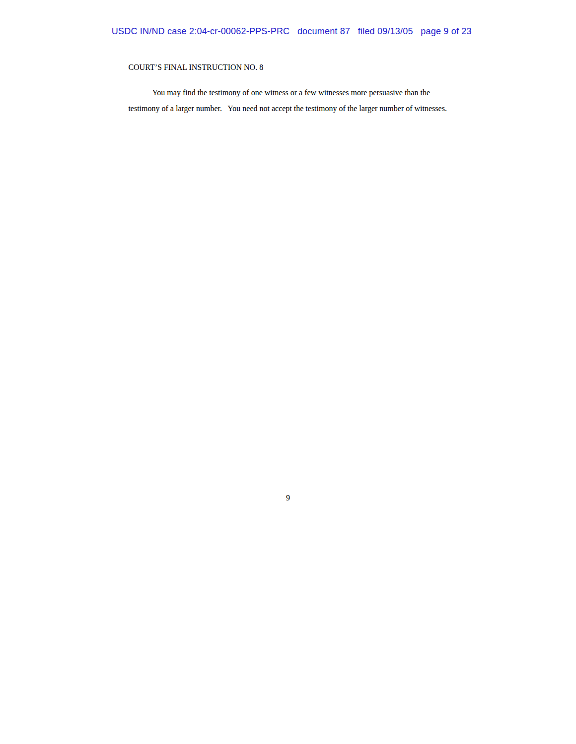USDC IN/ND case 2:04-cr-00062-PPS-PRC document 87 filed 09/13/05 page 9 of 23
COURT’S FINAL INSTRUCTION NO. 8
You may find the testimony of one witness or a few witnesses more persuasive than the testimony of a larger number. You need not accept the testimony of the larger number of witnesses.
9